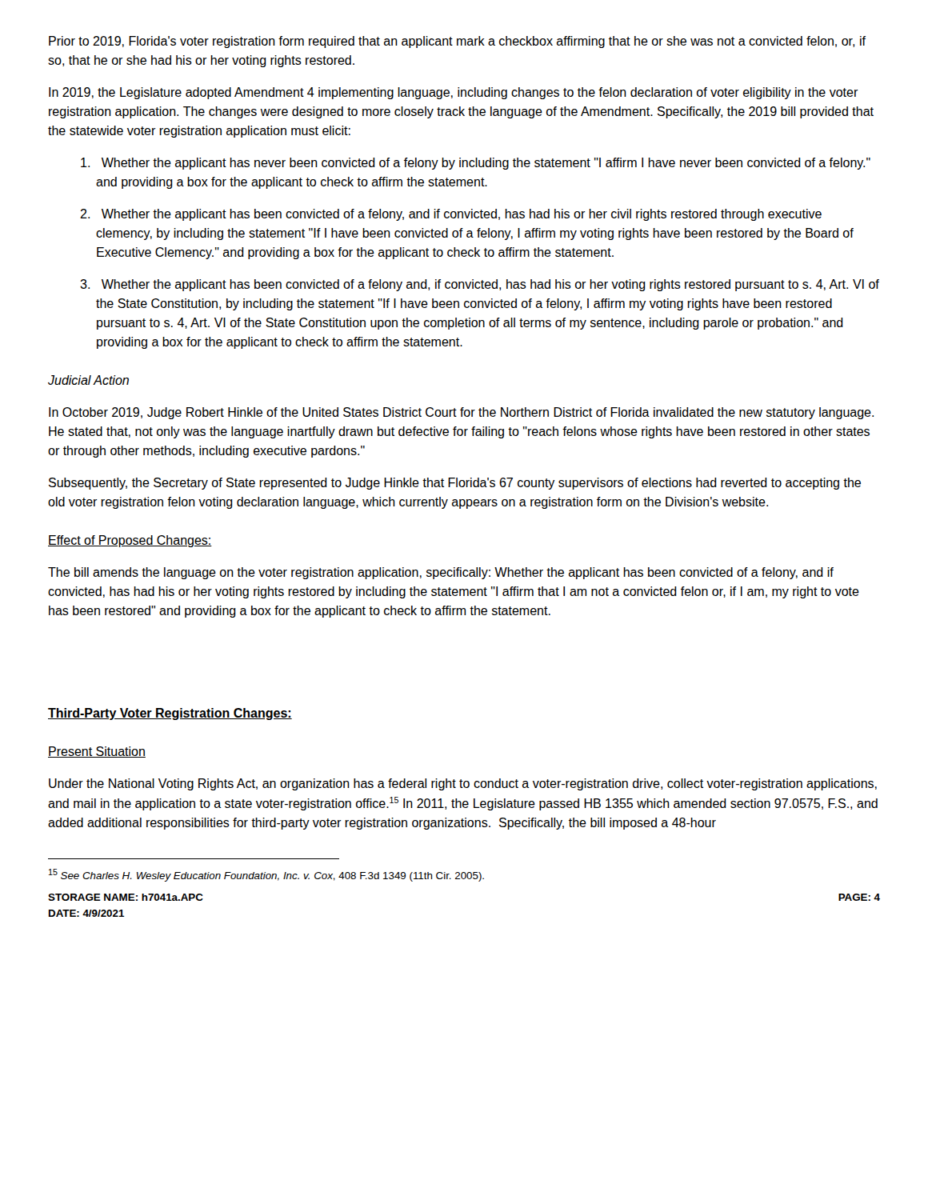Prior to 2019, Florida's voter registration form required that an applicant mark a checkbox affirming that he or she was not a convicted felon, or, if so, that he or she had his or her voting rights restored.
In 2019, the Legislature adopted Amendment 4 implementing language, including changes to the felon declaration of voter eligibility in the voter registration application. The changes were designed to more closely track the language of the Amendment. Specifically, the 2019 bill provided that the statewide voter registration application must elicit:
1. Whether the applicant has never been convicted of a felony by including the statement "I affirm I have never been convicted of a felony." and providing a box for the applicant to check to affirm the statement.
2. Whether the applicant has been convicted of a felony, and if convicted, has had his or her civil rights restored through executive clemency, by including the statement "If I have been convicted of a felony, I affirm my voting rights have been restored by the Board of Executive Clemency." and providing a box for the applicant to check to affirm the statement.
3. Whether the applicant has been convicted of a felony and, if convicted, has had his or her voting rights restored pursuant to s. 4, Art. VI of the State Constitution, by including the statement "If I have been convicted of a felony, I affirm my voting rights have been restored pursuant to s. 4, Art. VI of the State Constitution upon the completion of all terms of my sentence, including parole or probation." and providing a box for the applicant to check to affirm the statement.
Judicial Action
In October 2019, Judge Robert Hinkle of the United States District Court for the Northern District of Florida invalidated the new statutory language. He stated that, not only was the language inartfully drawn but defective for failing to "reach felons whose rights have been restored in other states or through other methods, including executive pardons."
Subsequently, the Secretary of State represented to Judge Hinkle that Florida's 67 county supervisors of elections had reverted to accepting the old voter registration felon voting declaration language, which currently appears on a registration form on the Division's website.
Effect of Proposed Changes:
The bill amends the language on the voter registration application, specifically: Whether the applicant has been convicted of a felony, and if convicted, has had his or her voting rights restored by including the statement "I affirm that I am not a convicted felon or, if I am, my right to vote has been restored" and providing a box for the applicant to check to affirm the statement.
Third-Party Voter Registration Changes:
Present Situation
Under the National Voting Rights Act, an organization has a federal right to conduct a voter-registration drive, collect voter-registration applications, and mail in the application to a state voter-registration office.15 In 2011, the Legislature passed HB 1355 which amended section 97.0575, F.S., and added additional responsibilities for third-party voter registration organizations. Specifically, the bill imposed a 48-hour
15 See Charles H. Wesley Education Foundation, Inc. v. Cox, 408 F.3d 1349 (11th Cir. 2005).
STORAGE NAME: h7041a.APC
DATE: 4/9/2021
PAGE: 4